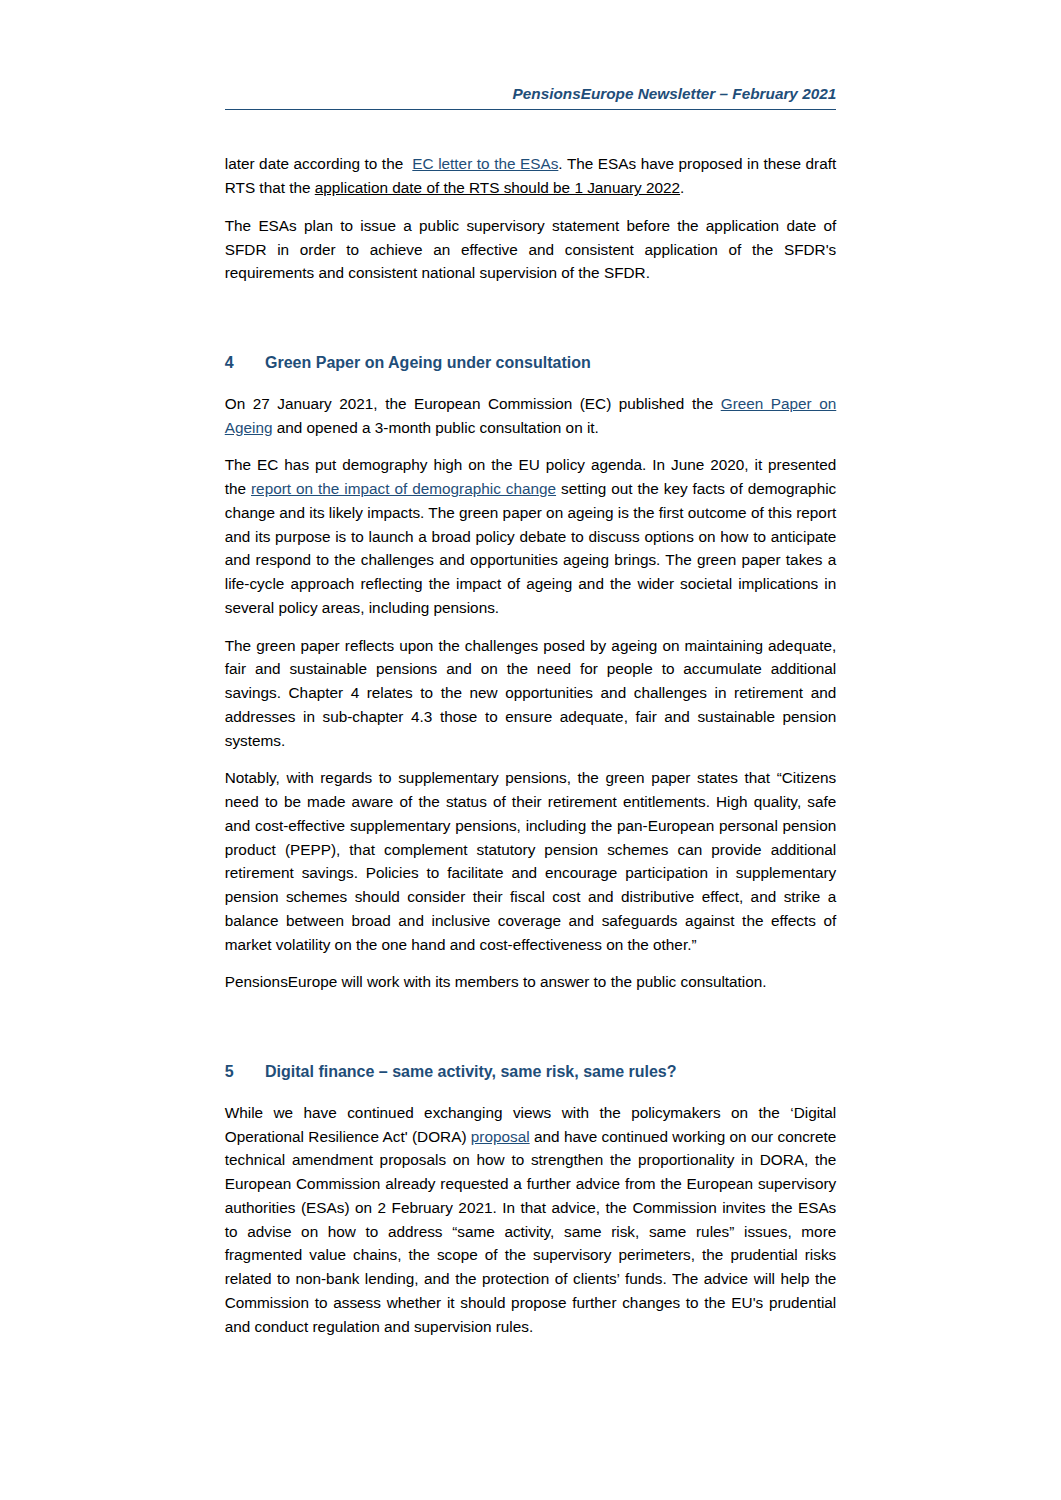PensionsEurope Newsletter – February 2021
later date according to the EC letter to the ESAs. The ESAs have proposed in these draft RTS that the application date of the RTS should be 1 January 2022.
The ESAs plan to issue a public supervisory statement before the application date of SFDR in order to achieve an effective and consistent application of the SFDR's requirements and consistent national supervision of the SFDR.
4 Green Paper on Ageing under consultation
On 27 January 2021, the European Commission (EC) published the Green Paper on Ageing and opened a 3-month public consultation on it.
The EC has put demography high on the EU policy agenda. In June 2020, it presented the report on the impact of demographic change setting out the key facts of demographic change and its likely impacts. The green paper on ageing is the first outcome of this report and its purpose is to launch a broad policy debate to discuss options on how to anticipate and respond to the challenges and opportunities ageing brings. The green paper takes a life-cycle approach reflecting the impact of ageing and the wider societal implications in several policy areas, including pensions.
The green paper reflects upon the challenges posed by ageing on maintaining adequate, fair and sustainable pensions and on the need for people to accumulate additional savings. Chapter 4 relates to the new opportunities and challenges in retirement and addresses in sub-chapter 4.3 those to ensure adequate, fair and sustainable pension systems.
Notably, with regards to supplementary pensions, the green paper states that “Citizens need to be made aware of the status of their retirement entitlements. High quality, safe and cost-effective supplementary pensions, including the pan-European personal pension product (PEPP), that complement statutory pension schemes can provide additional retirement savings. Policies to facilitate and encourage participation in supplementary pension schemes should consider their fiscal cost and distributive effect, and strike a balance between broad and inclusive coverage and safeguards against the effects of market volatility on the one hand and cost-effectiveness on the other.”
PensionsEurope will work with its members to answer to the public consultation.
5 Digital finance – same activity, same risk, same rules?
While we have continued exchanging views with the policymakers on the ‘Digital Operational Resilience Act' (DORA) proposal and have continued working on our concrete technical amendment proposals on how to strengthen the proportionality in DORA, the European Commission already requested a further advice from the European supervisory authorities (ESAs) on 2 February 2021. In that advice, the Commission invites the ESAs to advise on how to address “same activity, same risk, same rules” issues, more fragmented value chains, the scope of the supervisory perimeters, the prudential risks related to non-bank lending, and the protection of clients’ funds. The advice will help the Commission to assess whether it should propose further changes to the EU's prudential and conduct regulation and supervision rules.